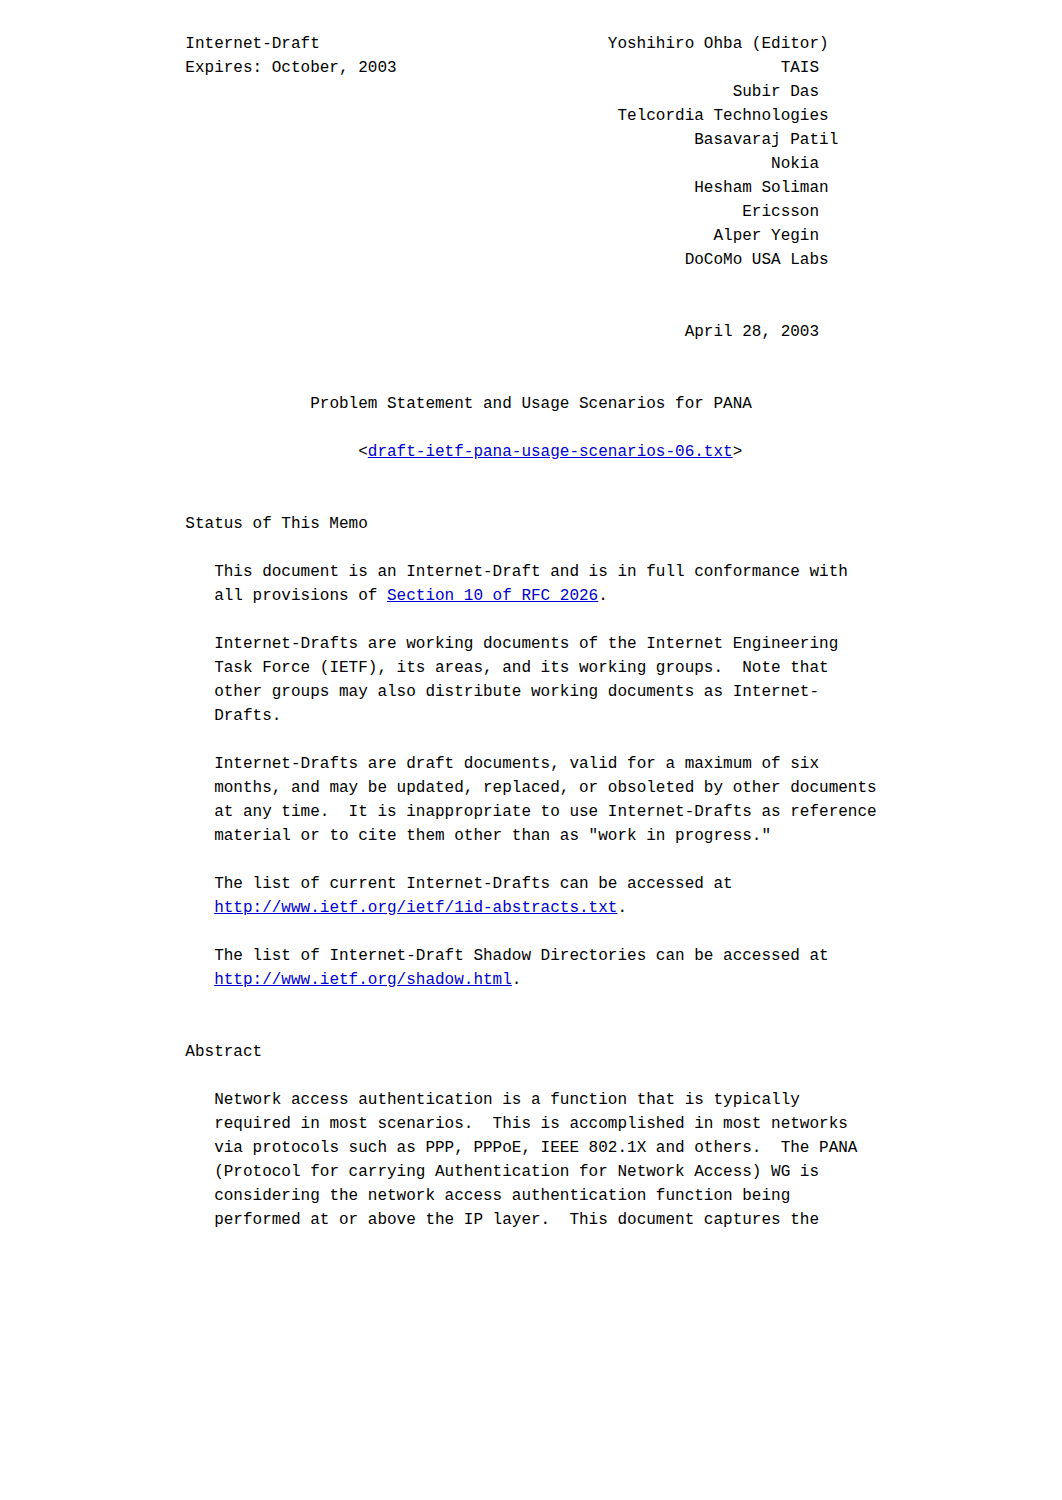Internet-Draft                              Yoshihiro Ohba (Editor)
Expires: October, 2003                                        TAIS
                                                         Subir Das
                                             Telcordia Technologies
                                                     Basavaraj Patil
                                                             Nokia
                                                     Hesham Soliman
                                                          Ericsson
                                                       Alper Yegin
                                                    DoCoMo USA Labs


                                                    April 28, 2003


             Problem Statement and Usage Scenarios for PANA

                  <draft-ietf-pana-usage-scenarios-06.txt>


Status of This Memo

   This document is an Internet-Draft and is in full conformance with
   all provisions of Section 10 of RFC 2026.

   Internet-Drafts are working documents of the Internet Engineering
   Task Force (IETF), its areas, and its working groups.  Note that
   other groups may also distribute working documents as Internet-
   Drafts.

   Internet-Drafts are draft documents, valid for a maximum of six
   months, and may be updated, replaced, or obsoleted by other documents
   at any time.  It is inappropriate to use Internet-Drafts as reference
   material or to cite them other than as "work in progress."

   The list of current Internet-Drafts can be accessed at
   http://www.ietf.org/ietf/1id-abstracts.txt.

   The list of Internet-Draft Shadow Directories can be accessed at
   http://www.ietf.org/shadow.html.


Abstract

   Network access authentication is a function that is typically
   required in most scenarios.  This is accomplished in most networks
   via protocols such as PPP, PPPoE, IEEE 802.1X and others.  The PANA
   (Protocol for carrying Authentication for Network Access) WG is
   considering the network access authentication function being
   performed at or above the IP layer.  This document captures the